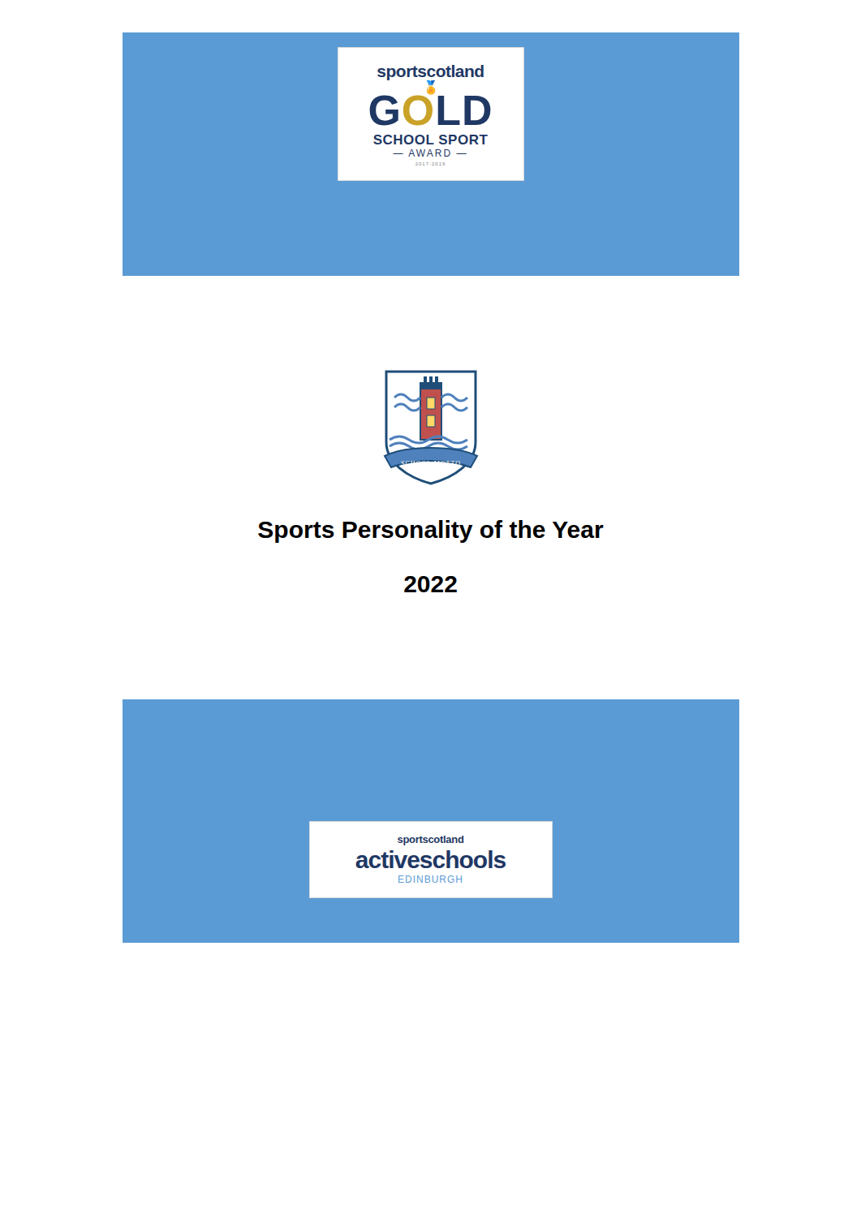sportscotland
🏅
GOLD
SCHOOL SPORT
— AWARD —
2017-2019
SCHOOL MOTTO
Sports Personality of the Year 2022
sportscotland
activeschools
EDINBURGH